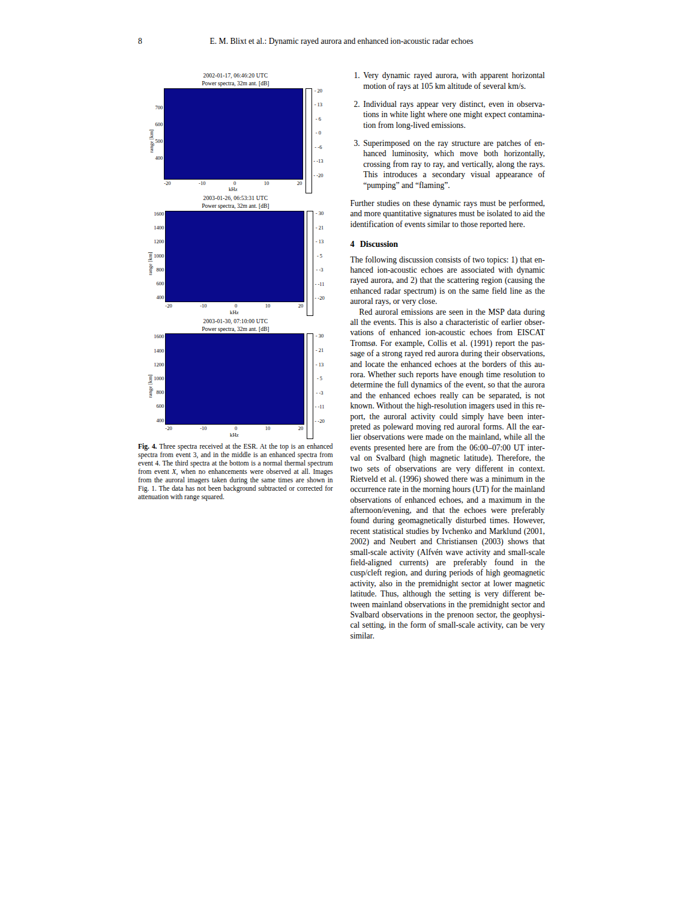8
E. M. Blixt et al.: Dynamic rayed aurora and enhanced ion-acoustic radar echoes
2002-01-17, 06:46:20 UTC
Power spectra, 32m ant. [dB]
range [km]
700 600 500 400
-20-1001020
kHz
201360-6-13-20
2003-01-26, 06:53:31 UTC
Power spectra, 32m ant. [dB]
range [km]
1600 1400 1200 1000 800 600 400
-20-1001020
kHz
3021135-3-11-20
2003-01-30, 07:10:00 UTC
Power spectra, 32m ant. [dB]
range [km]
1600 1400 1200 1000 800 600 400
-20-1001020
kHz
3021135-3-11-20
Fig. 4. Three spectra received at the ESR. At the top is an enhanced spectra from event 3, and in the middle is an enhanced spectra from event 4. The third spectra at the bottom is a normal thermal spectrum from event X, when no enhancements were observed at all. Images from the auroral imagers taken during the same times are shown in Fig. 1. The data has not been background subtracted or corrected for attenuation with range squared.
Very dynamic rayed aurora, with apparent horizontal motion of rays at 105 km altitude of several km/s.
Individual rays appear very distinct, even in observations in white light where one might expect contamination from long-lived emissions.
Superimposed on the ray structure are patches of enhanced luminosity, which move both horizontally, crossing from ray to ray, and vertically, along the rays. This introduces a secondary visual appearance of “pumping” and “flaming”.
Further studies on these dynamic rays must be performed, and more quantitative signatures must be isolated to aid the identification of events similar to those reported here.
4 Discussion
The following discussion consists of two topics: 1) that enhanced ion-acoustic echoes are associated with dynamic rayed aurora, and 2) that the scattering region (causing the enhanced radar spectrum) is on the same field line as the auroral rays, or very close.
Red auroral emissions are seen in the MSP data during all the events. This is also a characteristic of earlier observations of enhanced ion-acoustic echoes from EISCAT Tromsø. For example, Collis et al. (1991) report the passage of a strong rayed red aurora during their observations, and locate the enhanced echoes at the borders of this aurora. Whether such reports have enough time resolution to determine the full dynamics of the event, so that the aurora and the enhanced echoes really can be separated, is not known. Without the high-resolution imagers used in this report, the auroral activity could simply have been interpreted as poleward moving red auroral forms. All the earlier observations were made on the mainland, while all the events presented here are from the 06:00–07:00 UT interval on Svalbard (high magnetic latitude). Therefore, the two sets of observations are very different in context. Rietveld et al. (1996) showed there was a minimum in the occurrence rate in the morning hours (UT) for the mainland observations of enhanced echoes, and a maximum in the afternoon/evening, and that the echoes were preferably found during geomagnetically disturbed times. However, recent statistical studies by Ivchenko and Marklund (2001, 2002) and Neubert and Christiansen (2003) shows that small-scale activity (Alfvén wave activity and small-scale field-aligned currents) are preferably found in the cusp/cleft region, and during periods of high geomagnetic activity, also in the premidnight sector at lower magnetic latitude. Thus, although the setting is very different between mainland observations in the premidnight sector and Svalbard observations in the prenoon sector, the geophysical setting, in the form of small-scale activity, can be very similar.